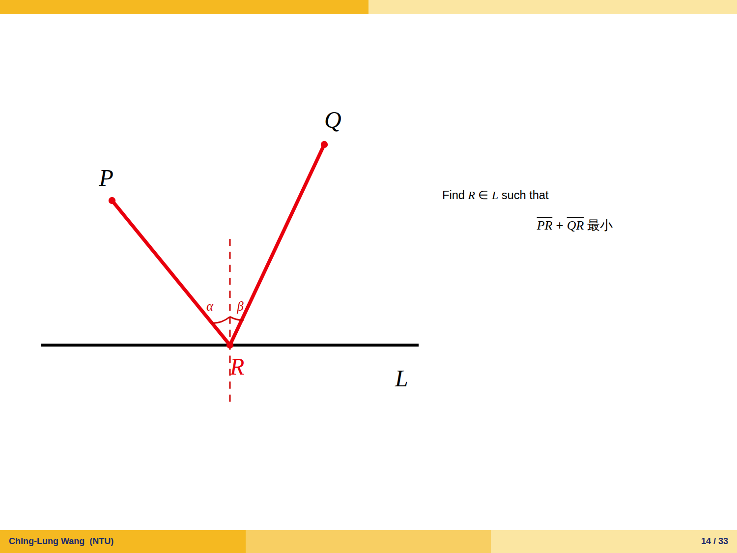P Q R L α β
Find R ∈ L such that
PR + QR 最小
Ching-Lung Wang (NTU)
14 / 33